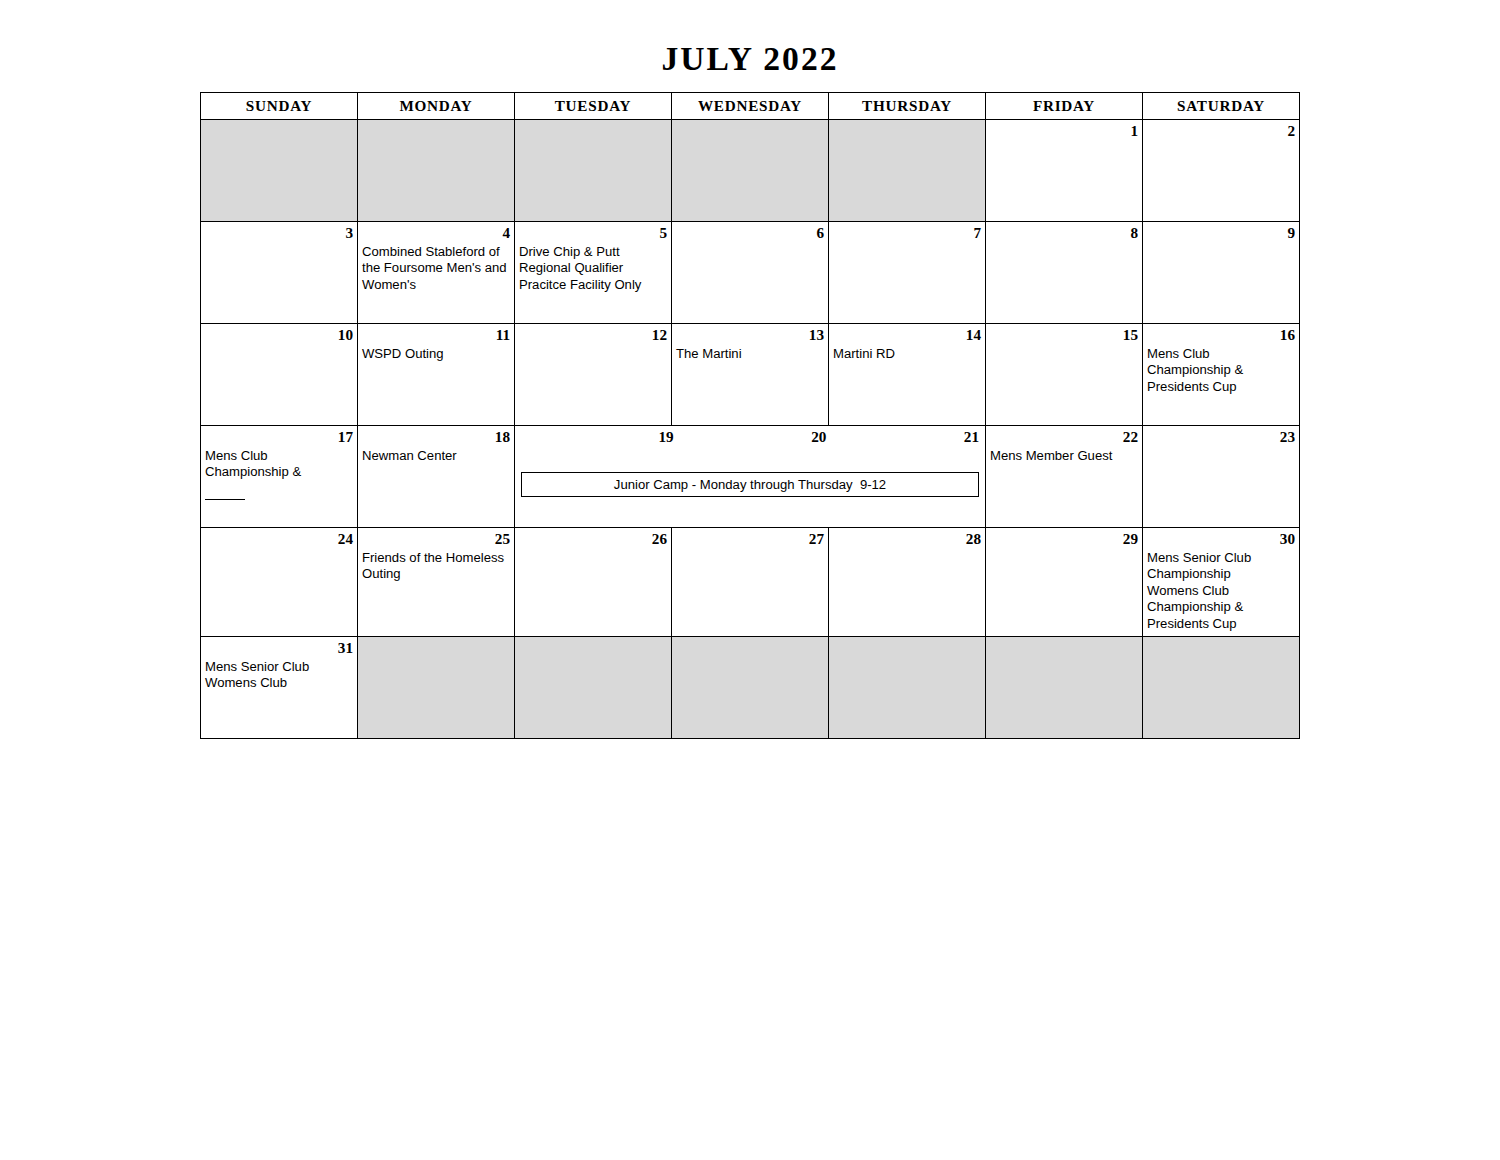JULY 2022
| SUNDAY | MONDAY | TUESDAY | WEDNESDAY | THURSDAY | FRIDAY | SATURDAY |
| --- | --- | --- | --- | --- | --- | --- |
| | | | | | 1 | 2 |
| 3 | 4 Combined Stableford of the Foursome Men's and Women's | 5 Drive Chip & Putt Regional Qualifier Pracitce Facility Only | 6 | 7 | 8 | 9 |
| 10 | 11 WSPD Outing | 12 | 13 The Martini | 14 Martini RD | 15 | 16 Mens Club Championship & Presidents Cup |
| 17 Mens Club Championship & | 18 Newman Center | 19 20 21 Junior Camp - Monday through Thursday 9-12 | 22 Mens Member Guest | 23 |
| 24 | 25 Friends of the Homeless Outing | 26 | 27 | 28 | 29 | 30 Mens Senior Club Championship Womens Club Championship & Presidents Cup |
| 31 Mens Senior Club Womens Club | | | | | | |